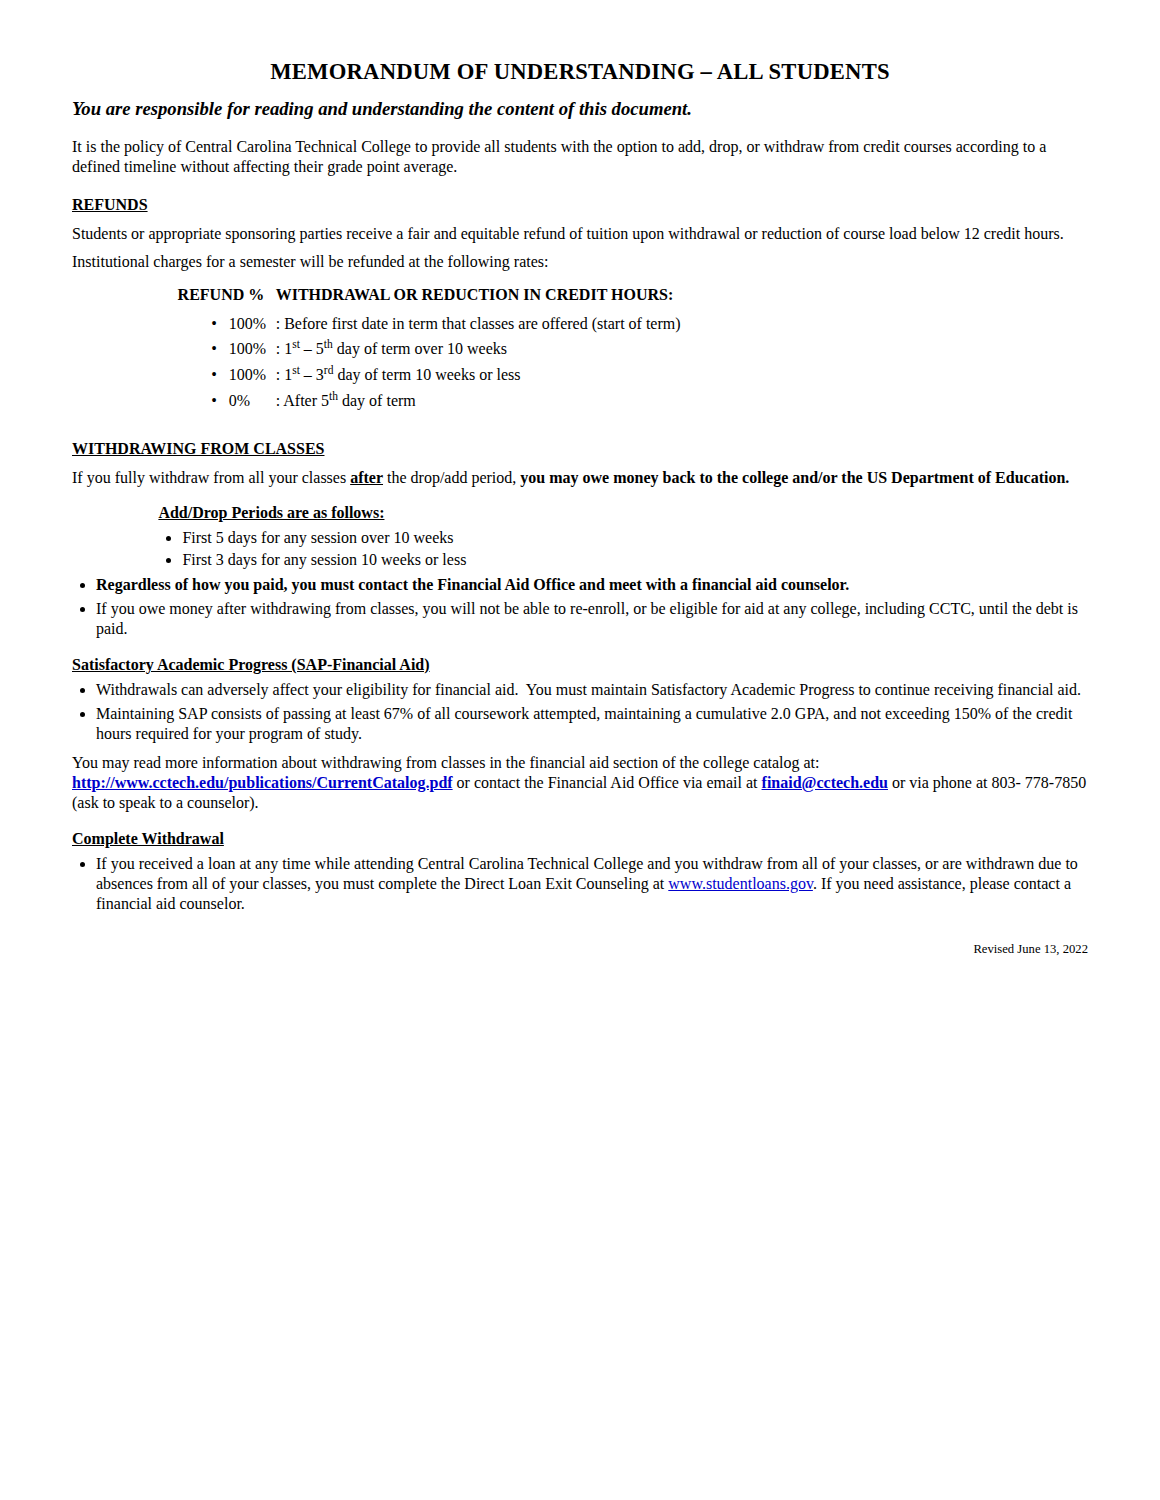MEMORANDUM OF UNDERSTANDING – ALL STUDENTS
You are responsible for reading and understanding the content of this document.
It is the policy of Central Carolina Technical College to provide all students with the option to add, drop, or withdraw from credit courses according to a defined timeline without affecting their grade point average.
REFUNDS
Students or appropriate sponsoring parties receive a fair and equitable refund of tuition upon withdrawal or reduction of course load below 12 credit hours.
Institutional charges for a semester will be refunded at the following rates:
| REFUND % | WITHDRAWAL OR REDUCTION IN CREDIT HOURS: |
| --- | --- |
| • 100% | : Before first date in term that classes are offered (start of term) |
| • 100% | : 1 st – 5 th day of term over 10 weeks |
| • 100% | : 1 st – 3 rd day of term 10 weeks or less |
| • 0% | : After 5 th day of term |
WITHDRAWING FROM CLASSES
If you fully withdraw from all your classes after the drop/add period, you may owe money back to the college and/or the US Department of Education.
Add/Drop Periods are as follows:
First 5 days for any session over 10 weeks
First 3 days for any session 10 weeks or less
Regardless of how you paid, you must contact the Financial Aid Office and meet with a financial aid counselor.
If you owe money after withdrawing from classes, you will not be able to re-enroll, or be eligible for aid at any college, including CCTC, until the debt is paid.
Satisfactory Academic Progress (SAP-Financial Aid)
Withdrawals can adversely affect your eligibility for financial aid. You must maintain Satisfactory Academic Progress to continue receiving financial aid.
Maintaining SAP consists of passing at least 67% of all coursework attempted, maintaining a cumulative 2.0 GPA, and not exceeding 150% of the credit hours required for your program of study.
You may read more information about withdrawing from classes in the financial aid section of the college catalog at: http://www.cctech.edu/publications/CurrentCatalog.pdf or contact the Financial Aid Office via email at finaid@cctech.edu or via phone at 803- 778-7850 (ask to speak to a counselor).
Complete Withdrawal
If you received a loan at any time while attending Central Carolina Technical College and you withdraw from all of your classes, or are withdrawn due to absences from all of your classes, you must complete the Direct Loan Exit Counseling at www.studentloans.gov. If you need assistance, please contact a financial aid counselor.
Revised June 13, 2022